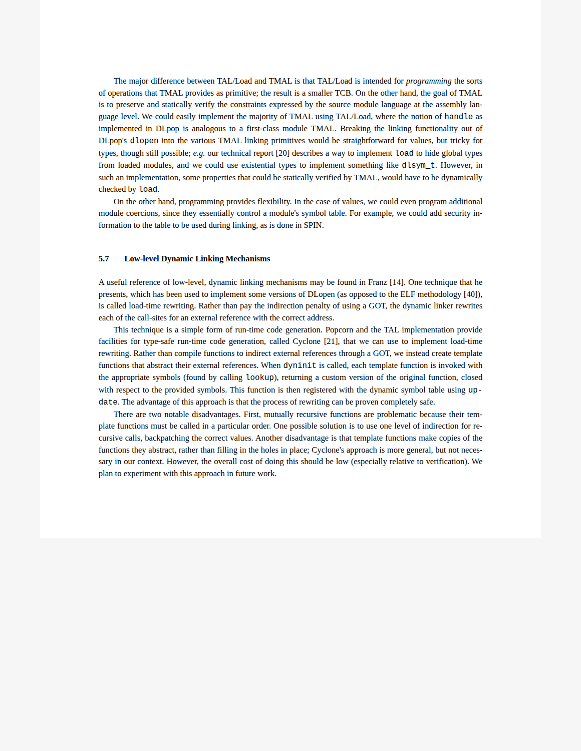The major difference between TAL/Load and TMAL is that TAL/Load is intended for programming the sorts of operations that TMAL provides as primitive; the result is a smaller TCB. On the other hand, the goal of TMAL is to preserve and statically verify the constraints expressed by the source module language at the assembly language level. We could easily implement the majority of TMAL using TAL/Load, where the notion of handle as implemented in DLpop is analogous to a first-class module TMAL. Breaking the linking functionality out of DLpop's dlopen into the various TMAL linking primitives would be straightforward for values, but tricky for types, though still possible; e.g. our technical report [20] describes a way to implement load to hide global types from loaded modules, and we could use existential types to implement something like dlsym_t. However, in such an implementation, some properties that could be statically verified by TMAL, would have to be dynamically checked by load.
On the other hand, programming provides flexibility. In the case of values, we could even program additional module coercions, since they essentially control a module's symbol table. For example, we could add security information to the table to be used during linking, as is done in SPIN.
5.7 Low-level Dynamic Linking Mechanisms
A useful reference of low-level, dynamic linking mechanisms may be found in Franz [14]. One technique that he presents, which has been used to implement some versions of DLopen (as opposed to the ELF methodology [40]), is called load-time rewriting. Rather than pay the indirection penalty of using a GOT, the dynamic linker rewrites each of the call-sites for an external reference with the correct address.
This technique is a simple form of run-time code generation. Popcorn and the TAL implementation provide facilities for type-safe run-time code generation, called Cyclone [21], that we can use to implement load-time rewriting. Rather than compile functions to indirect external references through a GOT, we instead create template functions that abstract their external references. When dyninit is called, each template function is invoked with the appropriate symbols (found by calling lookup), returning a custom version of the original function, closed with respect to the provided symbols. This function is then registered with the dynamic symbol table using update. The advantage of this approach is that the process of rewriting can be proven completely safe.
There are two notable disadvantages. First, mutually recursive functions are problematic because their template functions must be called in a particular order. One possible solution is to use one level of indirection for recursive calls, backpatching the correct values. Another disadvantage is that template functions make copies of the functions they abstract, rather than filling in the holes in place; Cyclone's approach is more general, but not necessary in our context. However, the overall cost of doing this should be low (especially relative to verification). We plan to experiment with this approach in future work.